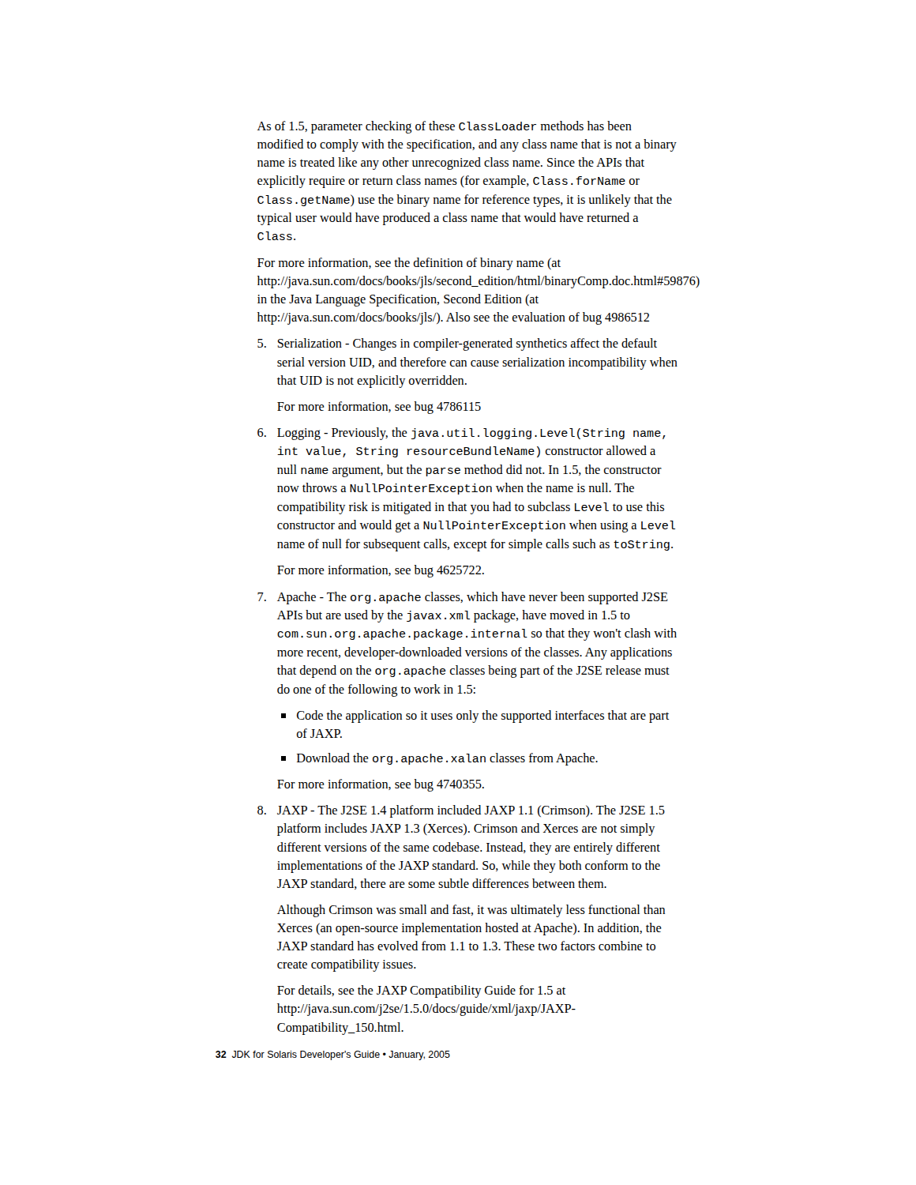As of 1.5, parameter checking of these ClassLoader methods has been modified to comply with the specification, and any class name that is not a binary name is treated like any other unrecognized class name. Since the APIs that explicitly require or return class names (for example, Class.forName or Class.getName) use the binary name for reference types, it is unlikely that the typical user would have produced a class name that would have returned a Class.
For more information, see the definition of binary name (at http://java.sun.com/docs/books/jls/second_edition/html/binaryComp.doc.html#59876) in the Java Language Specification, Second Edition (at http://java.sun.com/docs/books/jls/). Also see the evaluation of bug 4986512
Serialization - Changes in compiler-generated synthetics affect the default serial version UID, and therefore can cause serialization incompatibility when that UID is not explicitly overridden.
For more information, see bug 4786115
Logging - Previously, the java.util.logging.Level(String name, int value, String resourceBundleName) constructor allowed a null name argument, but the parse method did not. In 1.5, the constructor now throws a NullPointerException when the name is null. The compatibility risk is mitigated in that you had to subclass Level to use this constructor and would get a NullPointerException when using a Level name of null for subsequent calls, except for simple calls such as toString.
For more information, see bug 4625722.
Apache - The org.apache classes, which have never been supported J2SE APIs but are used by the javax.xml package, have moved in 1.5 to com.sun.org.apache.package.internal so that they won't clash with more recent, developer-downloaded versions of the classes. Any applications that depend on the org.apache classes being part of the J2SE release must do one of the following to work in 1.5:
Code the application so it uses only the supported interfaces that are part of JAXP.
Download the org.apache.xalan classes from Apache.
For more information, see bug 4740355.
JAXP - The J2SE 1.4 platform included JAXP 1.1 (Crimson). The J2SE 1.5 platform includes JAXP 1.3 (Xerces). Crimson and Xerces are not simply different versions of the same codebase. Instead, they are entirely different implementations of the JAXP standard. So, while they both conform to the JAXP standard, there are some subtle differences between them.
Although Crimson was small and fast, it was ultimately less functional than Xerces (an open-source implementation hosted at Apache). In addition, the JAXP standard has evolved from 1.1 to 1.3. These two factors combine to create compatibility issues.
For details, see the JAXP Compatibility Guide for 1.5 at http://java.sun.com/j2se/1.5.0/docs/guide/xml/jaxp/JAXP-Compatibility_150.html.
32 JDK for Solaris Developer's Guide • January, 2005